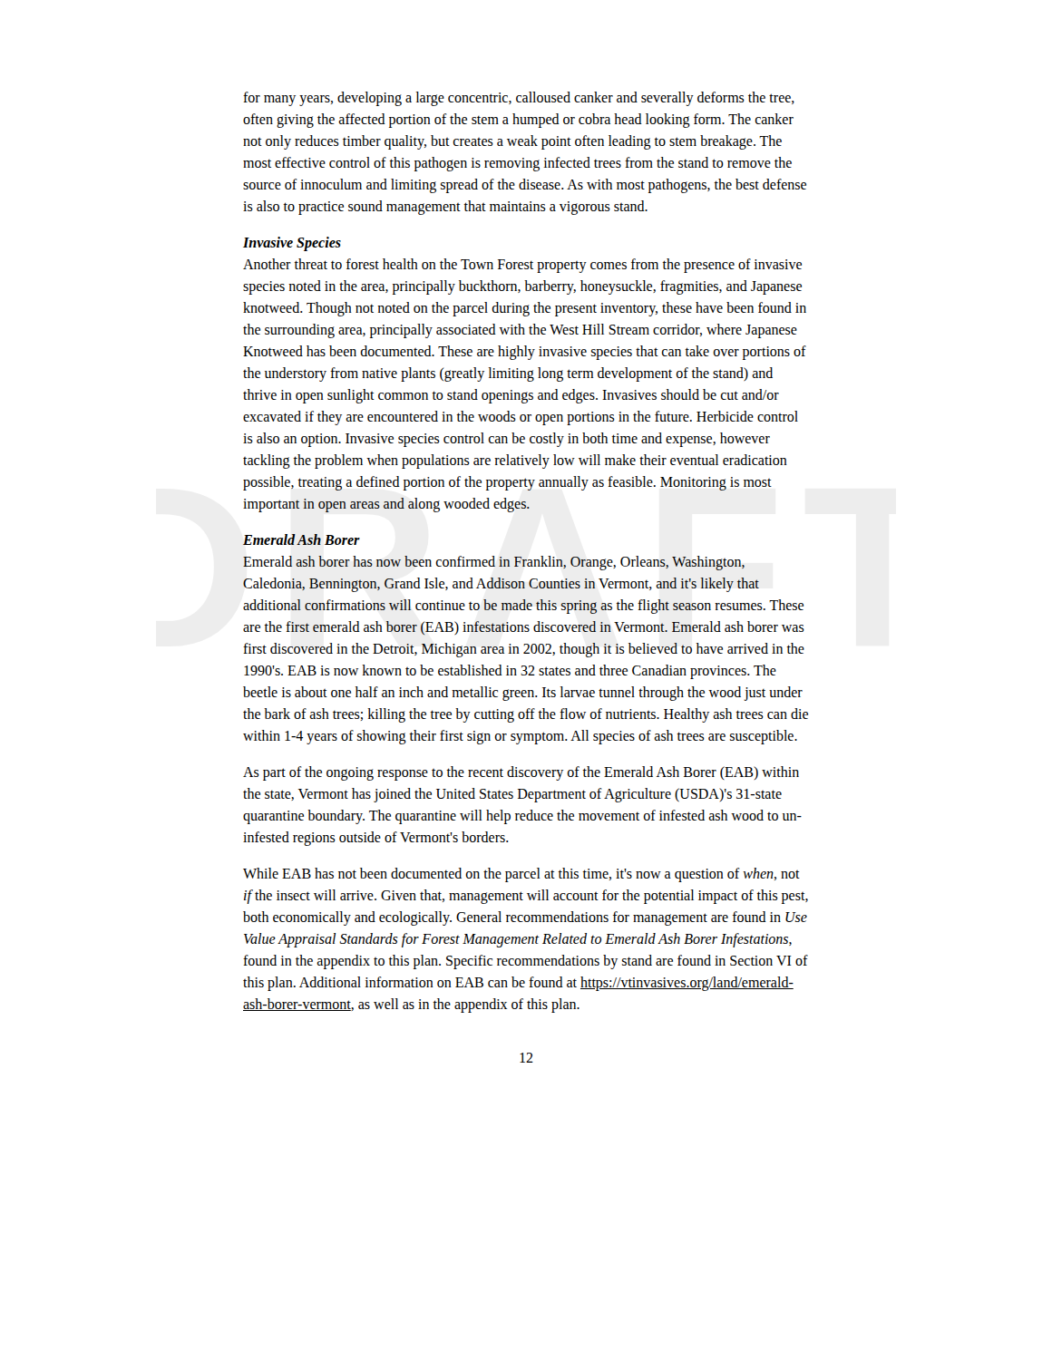DRAFT
for many years, developing a large concentric, calloused canker and severally deforms the tree, often giving the affected portion of the stem a humped or cobra head looking form. The canker not only reduces timber quality, but creates a weak point often leading to stem breakage. The most effective control of this pathogen is removing infected trees from the stand to remove the source of innoculum and limiting spread of the disease. As with most pathogens, the best defense is also to practice sound management that maintains a vigorous stand.
Invasive Species
Another threat to forest health on the Town Forest property comes from the presence of invasive species noted in the area, principally buckthorn, barberry, honeysuckle, fragmities, and Japanese knotweed. Though not noted on the parcel during the present inventory, these have been found in the surrounding area, principally associated with the West Hill Stream corridor, where Japanese Knotweed has been documented. These are highly invasive species that can take over portions of the understory from native plants (greatly limiting long term development of the stand) and thrive in open sunlight common to stand openings and edges. Invasives should be cut and/or excavated if they are encountered in the woods or open portions in the future. Herbicide control is also an option. Invasive species control can be costly in both time and expense, however tackling the problem when populations are relatively low will make their eventual eradication possible, treating a defined portion of the property annually as feasible. Monitoring is most important in open areas and along wooded edges.
Emerald Ash Borer
Emerald ash borer has now been confirmed in Franklin, Orange, Orleans, Washington, Caledonia, Bennington, Grand Isle, and Addison Counties in Vermont, and it's likely that additional confirmations will continue to be made this spring as the flight season resumes. These are the first emerald ash borer (EAB) infestations discovered in Vermont. Emerald ash borer was first discovered in the Detroit, Michigan area in 2002, though it is believed to have arrived in the 1990's. EAB is now known to be established in 32 states and three Canadian provinces. The beetle is about one half an inch and metallic green. Its larvae tunnel through the wood just under the bark of ash trees; killing the tree by cutting off the flow of nutrients. Healthy ash trees can die within 1-4 years of showing their first sign or symptom. All species of ash trees are susceptible.
As part of the ongoing response to the recent discovery of the Emerald Ash Borer (EAB) within the state, Vermont has joined the United States Department of Agriculture (USDA)'s 31-state quarantine boundary. The quarantine will help reduce the movement of infested ash wood to un-infested regions outside of Vermont's borders.
While EAB has not been documented on the parcel at this time, it's now a question of when, not if the insect will arrive. Given that, management will account for the potential impact of this pest, both economically and ecologically. General recommendations for management are found in Use Value Appraisal Standards for Forest Management Related to Emerald Ash Borer Infestations, found in the appendix to this plan. Specific recommendations by stand are found in Section VI of this plan. Additional information on EAB can be found at https://vtinvasives.org/land/emerald-ash-borer-vermont, as well as in the appendix of this plan.
12